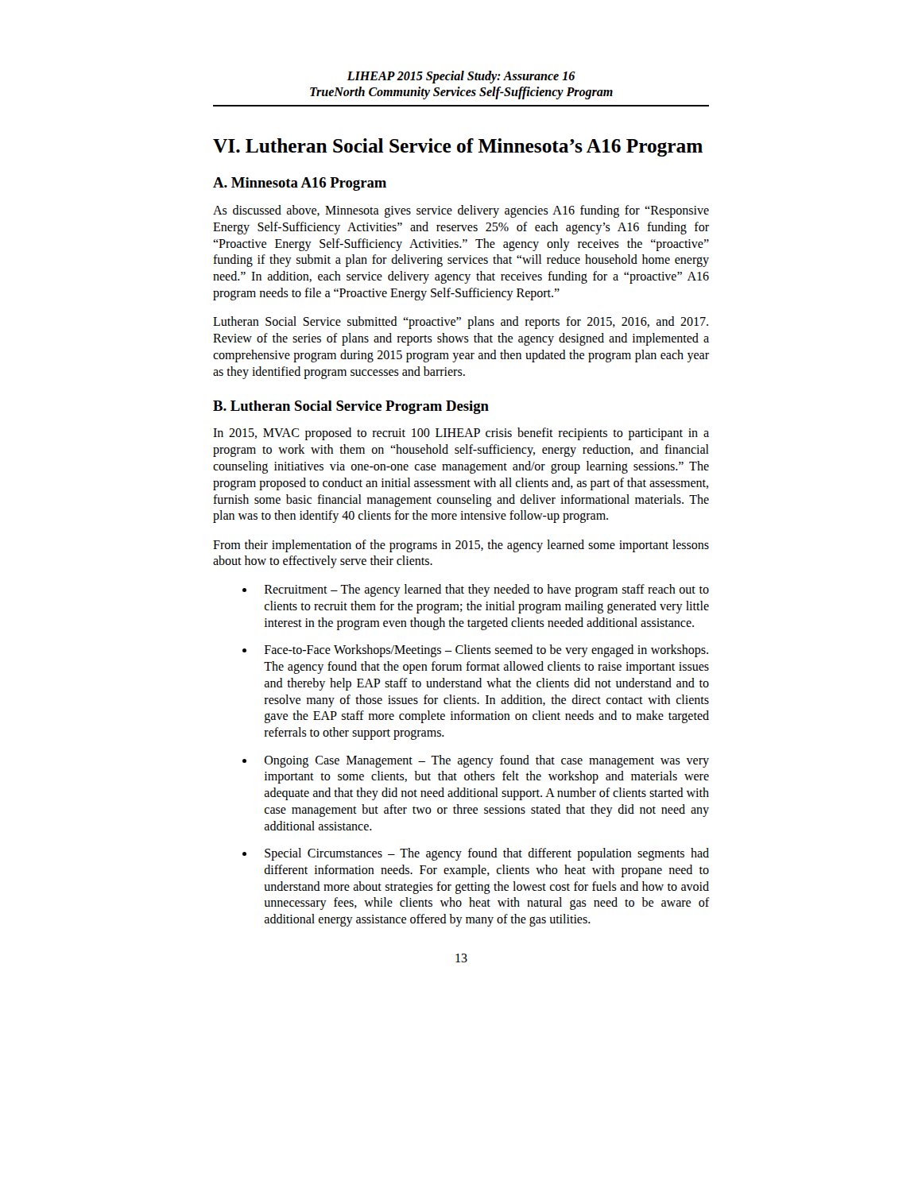LIHEAP 2015 Special Study: Assurance 16
TrueNorth Community Services Self-Sufficiency Program
VI. Lutheran Social Service of Minnesota’s A16 Program
A. Minnesota A16 Program
As discussed above, Minnesota gives service delivery agencies A16 funding for “Responsive Energy Self-Sufficiency Activities” and reserves 25% of each agency’s A16 funding for “Proactive Energy Self-Sufficiency Activities.” The agency only receives the “proactive” funding if they submit a plan for delivering services that “will reduce household home energy need.” In addition, each service delivery agency that receives funding for a “proactive” A16 program needs to file a “Proactive Energy Self-Sufficiency Report.”
Lutheran Social Service submitted “proactive” plans and reports for 2015, 2016, and 2017. Review of the series of plans and reports shows that the agency designed and implemented a comprehensive program during 2015 program year and then updated the program plan each year as they identified program successes and barriers.
B. Lutheran Social Service Program Design
In 2015, MVAC proposed to recruit 100 LIHEAP crisis benefit recipients to participant in a program to work with them on “household self-sufficiency, energy reduction, and financial counseling initiatives via one-on-one case management and/or group learning sessions.” The program proposed to conduct an initial assessment with all clients and, as part of that assessment, furnish some basic financial management counseling and deliver informational materials. The plan was to then identify 40 clients for the more intensive follow-up program.
From their implementation of the programs in 2015, the agency learned some important lessons about how to effectively serve their clients.
Recruitment – The agency learned that they needed to have program staff reach out to clients to recruit them for the program; the initial program mailing generated very little interest in the program even though the targeted clients needed additional assistance.
Face-to-Face Workshops/Meetings – Clients seemed to be very engaged in workshops. The agency found that the open forum format allowed clients to raise important issues and thereby help EAP staff to understand what the clients did not understand and to resolve many of those issues for clients. In addition, the direct contact with clients gave the EAP staff more complete information on client needs and to make targeted referrals to other support programs.
Ongoing Case Management – The agency found that case management was very important to some clients, but that others felt the workshop and materials were adequate and that they did not need additional support. A number of clients started with case management but after two or three sessions stated that they did not need any additional assistance.
Special Circumstances – The agency found that different population segments had different information needs. For example, clients who heat with propane need to understand more about strategies for getting the lowest cost for fuels and how to avoid unnecessary fees, while clients who heat with natural gas need to be aware of additional energy assistance offered by many of the gas utilities.
13